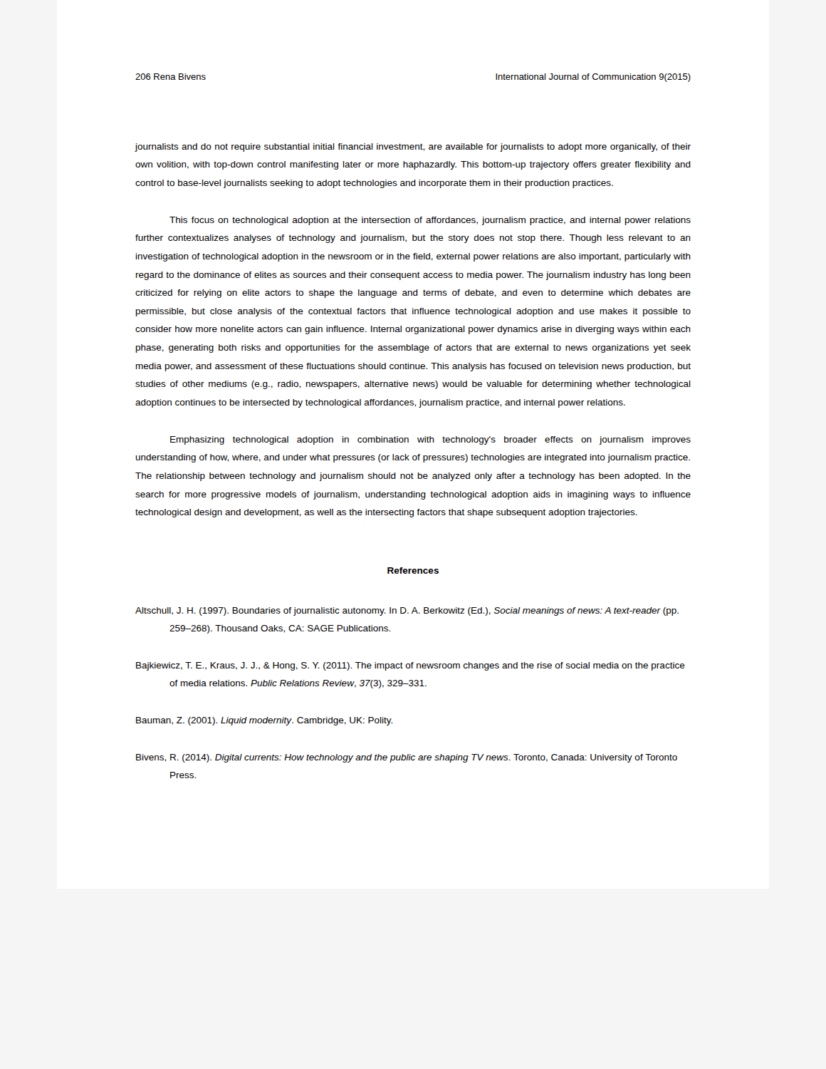206 Rena Bivens
International Journal of Communication 9(2015)
journalists and do not require substantial initial financial investment, are available for journalists to adopt more organically, of their own volition, with top-down control manifesting later or more haphazardly. This bottom-up trajectory offers greater flexibility and control to base-level journalists seeking to adopt technologies and incorporate them in their production practices.
This focus on technological adoption at the intersection of affordances, journalism practice, and internal power relations further contextualizes analyses of technology and journalism, but the story does not stop there. Though less relevant to an investigation of technological adoption in the newsroom or in the field, external power relations are also important, particularly with regard to the dominance of elites as sources and their consequent access to media power. The journalism industry has long been criticized for relying on elite actors to shape the language and terms of debate, and even to determine which debates are permissible, but close analysis of the contextual factors that influence technological adoption and use makes it possible to consider how more nonelite actors can gain influence. Internal organizational power dynamics arise in diverging ways within each phase, generating both risks and opportunities for the assemblage of actors that are external to news organizations yet seek media power, and assessment of these fluctuations should continue. This analysis has focused on television news production, but studies of other mediums (e.g., radio, newspapers, alternative news) would be valuable for determining whether technological adoption continues to be intersected by technological affordances, journalism practice, and internal power relations.
Emphasizing technological adoption in combination with technology's broader effects on journalism improves understanding of how, where, and under what pressures (or lack of pressures) technologies are integrated into journalism practice. The relationship between technology and journalism should not be analyzed only after a technology has been adopted. In the search for more progressive models of journalism, understanding technological adoption aids in imagining ways to influence technological design and development, as well as the intersecting factors that shape subsequent adoption trajectories.
References
Altschull, J. H. (1997). Boundaries of journalistic autonomy. In D. A. Berkowitz (Ed.), Social meanings of news: A text-reader (pp. 259–268). Thousand Oaks, CA: SAGE Publications.
Bajkiewicz, T. E., Kraus, J. J., & Hong, S. Y. (2011). The impact of newsroom changes and the rise of social media on the practice of media relations. Public Relations Review, 37(3), 329–331.
Bauman, Z. (2001). Liquid modernity. Cambridge, UK: Polity.
Bivens, R. (2014). Digital currents: How technology and the public are shaping TV news. Toronto, Canada: University of Toronto Press.